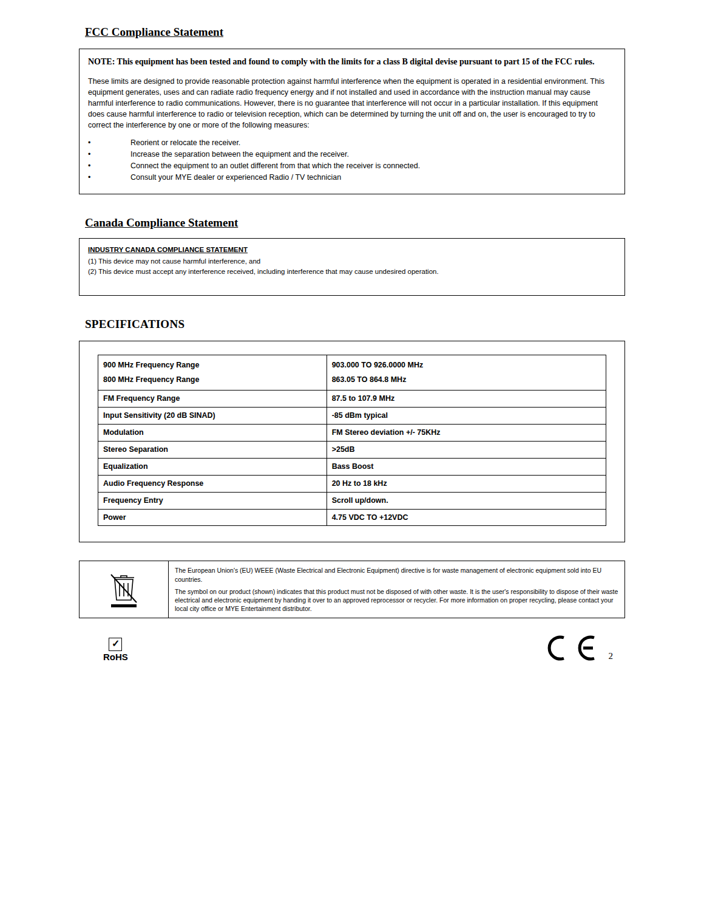FCC Compliance Statement
NOTE: This equipment has been tested and found to comply with the limits for a class B digital devise pursuant to part 15 of the FCC rules.
These limits are designed to provide reasonable protection against harmful interference when the equipment is operated in a residential environment. This equipment generates, uses and can radiate radio frequency energy and if not installed and used in accordance with the instruction manual may cause harmful interference to radio communications. However, there is no guarantee that interference will not occur in a particular installation. If this equipment does cause harmful interference to radio or television reception, which can be determined by turning the unit off and on, the user is encouraged to try to correct the interference by one or more of the following measures:
•Reorient or relocate the receiver.
•Increase the separation between the equipment and the receiver.
•Connect the equipment to an outlet different from that which the receiver is connected.
•Consult your MYE dealer or experienced Radio / TV technician
Canada Compliance Statement
INDUSTRY CANADA COMPLIANCE STATEMENT
(1) This device may not cause harmful interference, and
(2) This device must accept any interference received, including interference that may cause undesired operation.
SPECIFICATIONS
| 900 MHz Frequency Range 800 MHz Frequency Range | 903.000 TO 926.0000 MHz 863.05 TO 864.8 MHz |
| FM Frequency Range | 87.5 to 107.9 MHz |
| Input Sensitivity (20 dB SINAD) | -85 dBm typical |
| Modulation | FM Stereo deviation +/- 75KHz |
| Stereo Separation | >25dB |
| Equalization | Bass Boost |
| Audio Frequency Response | 20 Hz to 18 kHz |
| Frequency Entry | Scroll up/down. |
| Power | 4.75 VDC TO +12VDC |
The European Union's (EU) WEEE (Waste Electrical and Electronic Equipment) directive is for waste management of electronic equipment sold into EU countries.
The symbol on our product (shown) indicates that this product must not be disposed of with other waste. It is the user's responsibility to dispose of their waste electrical and electronic equipment by handing it over to an approved reprocessor or recycler. For more information on proper recycling, please contact your local city office or MYE Entertainment distributor.
✓
RoHS
2